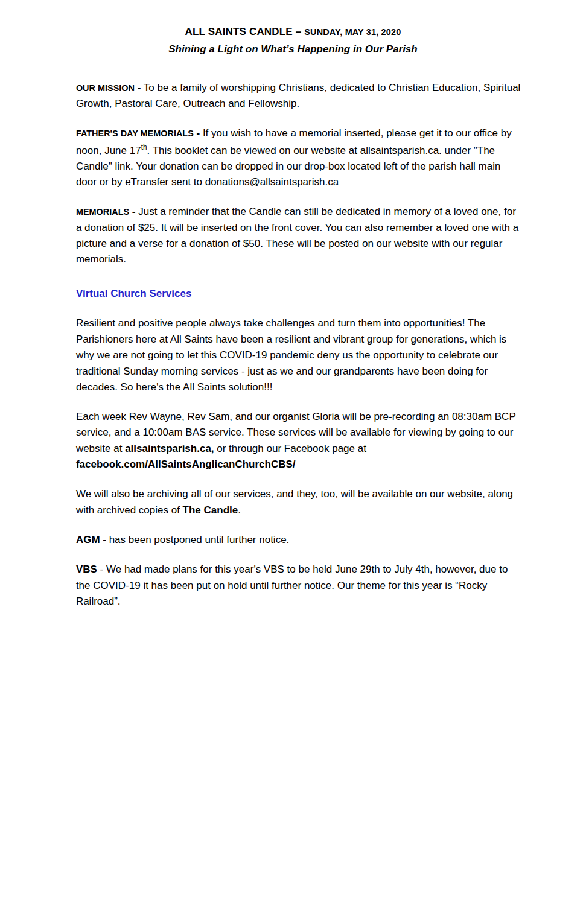ALL SAINTS CANDLE – Sunday, May 31, 2020
Shining a Light on What’s Happening in Our Parish
Our Mission - To be a family of worshipping Christians, dedicated to Christian Education, Spiritual Growth, Pastoral Care, Outreach and Fellowship.
Father's Day Memorials - If you wish to have a memorial inserted, please get it to our office by noon, June 17th. This booklet can be viewed on our website at allsaintsparish.ca. under "The Candle" link. Your donation can be dropped in our drop-box located left of the parish hall main door or by eTransfer sent to donations@allsaintsparish.ca
Memorials - Just a reminder that the Candle can still be dedicated in memory of a loved one, for a donation of $25. It will be inserted on the front cover. You can also remember a loved one with a picture and a verse for a donation of $50. These will be posted on our website with our regular memorials.
Virtual Church Services
Resilient and positive people always take challenges and turn them into opportunities! The Parishioners here at All Saints have been a resilient and vibrant group for generations, which is why we are not going to let this COVID-19 pandemic deny us the opportunity to celebrate our traditional Sunday morning services - just as we and our grandparents have been doing for decades. So here's the All Saints solution!!!
Each week Rev Wayne, Rev Sam, and our organist Gloria will be pre-recording an 08:30am BCP service, and a 10:00am BAS service. These services will be available for viewing by going to our website at allsaintsparish.ca, or through our Facebook page at facebook.com/AllSaintsAnglicanChurchCBS/
We will also be archiving all of our services, and they, too, will be available on our website, along with archived copies of The Candle.
AGM - has been postponed until further notice.
VBS - We had made plans for this year's VBS to be held June 29th to July 4th, however, due to the COVID-19 it has been put on hold until further notice. Our theme for this year is “Rocky Railroad”.